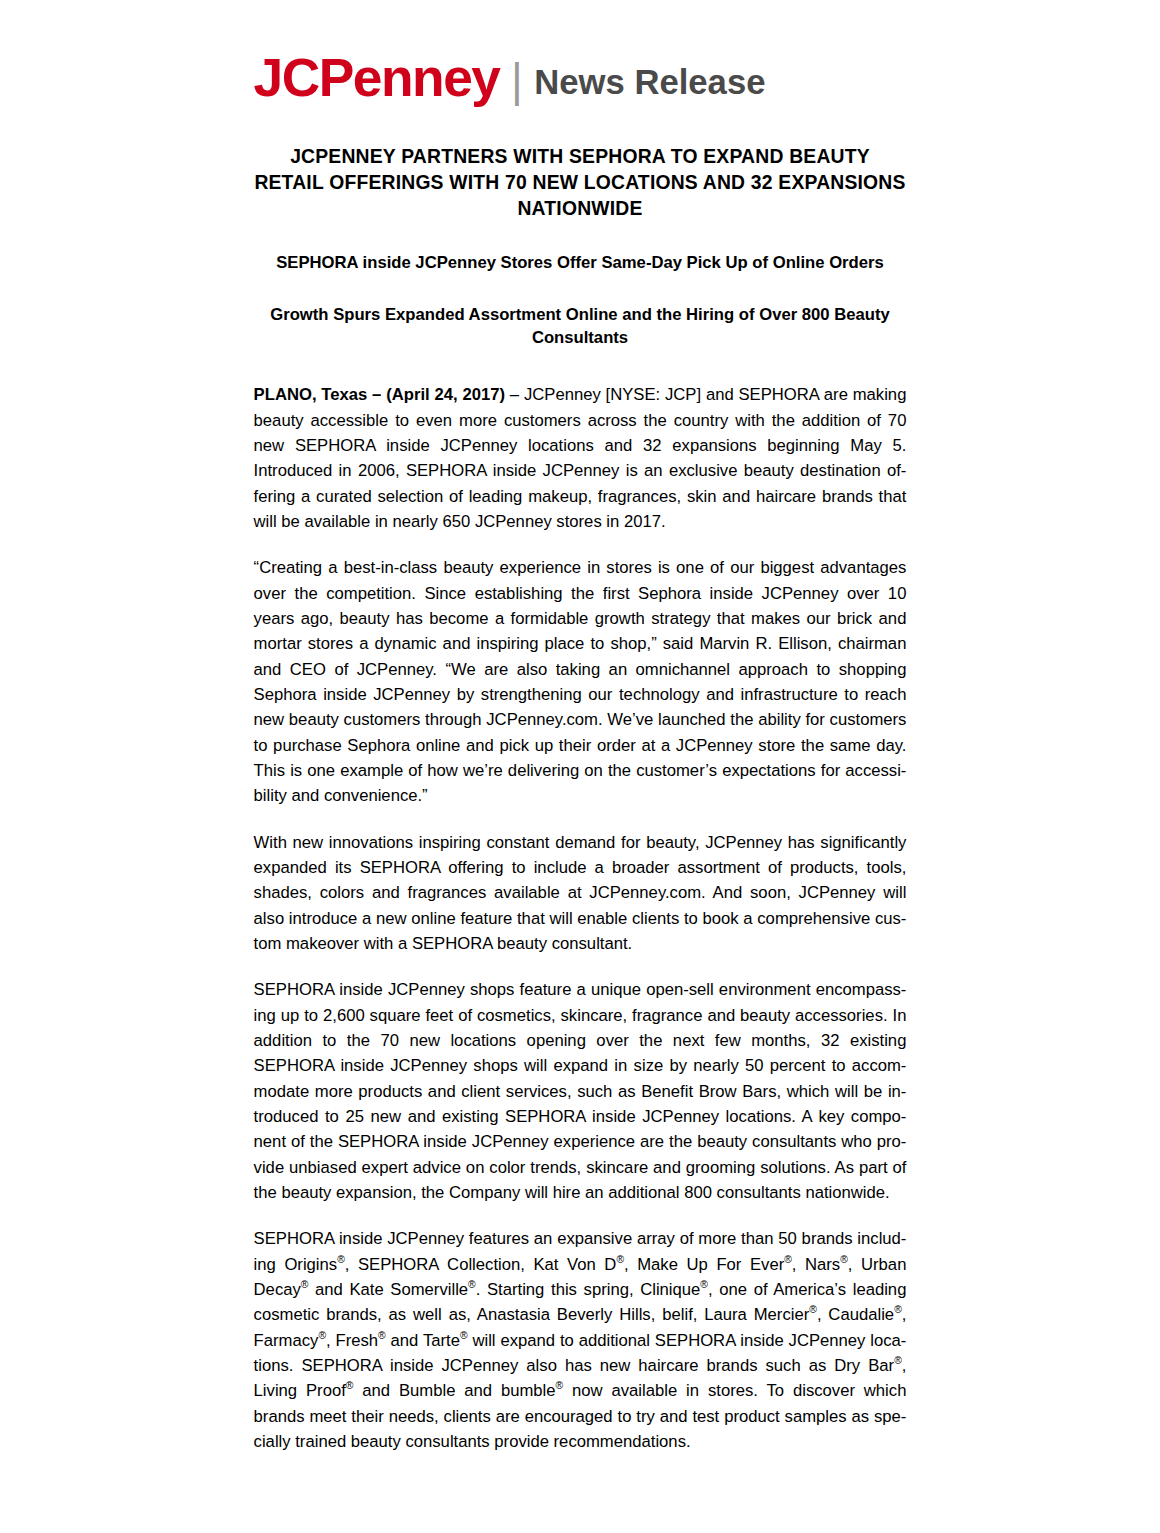JCPenney | News Release
JCPenney Partners with Sephora to Expand Beauty Retail Offerings with 70 New Locations and 32 Expansions Nationwide
SEPHORA inside JCPenney Stores Offer Same-Day Pick Up of Online Orders
Growth Spurs Expanded Assortment Online and the Hiring of Over 800 Beauty Consultants
PLANO, Texas – (April 24, 2017) – JCPenney [NYSE: JCP] and SEPHORA are making beauty accessible to even more customers across the country with the addition of 70 new SEPHORA inside JCPenney locations and 32 expansions beginning May 5. Introduced in 2006, SEPHORA inside JCPenney is an exclusive beauty destination offering a curated selection of leading makeup, fragrances, skin and haircare brands that will be available in nearly 650 JCPenney stores in 2017.
“Creating a best-in-class beauty experience in stores is one of our biggest advantages over the competition. Since establishing the first Sephora inside JCPenney over 10 years ago, beauty has become a formidable growth strategy that makes our brick and mortar stores a dynamic and inspiring place to shop,” said Marvin R. Ellison, chairman and CEO of JCPenney. “We are also taking an omnichannel approach to shopping Sephora inside JCPenney by strengthening our technology and infrastructure to reach new beauty customers through JCPenney.com. We’ve launched the ability for customers to purchase Sephora online and pick up their order at a JCPenney store the same day. This is one example of how we’re delivering on the customer’s expectations for accessibility and convenience.”
With new innovations inspiring constant demand for beauty, JCPenney has significantly expanded its SEPHORA offering to include a broader assortment of products, tools, shades, colors and fragrances available at JCPenney.com. And soon, JCPenney will also introduce a new online feature that will enable clients to book a comprehensive custom makeover with a SEPHORA beauty consultant.
SEPHORA inside JCPenney shops feature a unique open-sell environment encompassing up to 2,600 square feet of cosmetics, skincare, fragrance and beauty accessories. In addition to the 70 new locations opening over the next few months, 32 existing SEPHORA inside JCPenney shops will expand in size by nearly 50 percent to accommodate more products and client services, such as Benefit Brow Bars, which will be introduced to 25 new and existing SEPHORA inside JCPenney locations. A key component of the SEPHORA inside JCPenney experience are the beauty consultants who provide unbiased expert advice on color trends, skincare and grooming solutions. As part of the beauty expansion, the Company will hire an additional 800 consultants nationwide.
SEPHORA inside JCPenney features an expansive array of more than 50 brands including Origins®, SEPHORA Collection, Kat Von D®, Make Up For Ever®, Nars®, Urban Decay® and Kate Somerville®. Starting this spring, Clinique®, one of America’s leading cosmetic brands, as well as, Anastasia Beverly Hills, belif, Laura Mercier®, Caudalie®, Farmacy®, Fresh® and Tarte® will expand to additional SEPHORA inside JCPenney locations. SEPHORA inside JCPenney also has new haircare brands such as Dry Bar®, Living Proof® and Bumble and bumble® now available in stores. To discover which brands meet their needs, clients are encouraged to try and test product samples as specially trained beauty consultants provide recommendations.